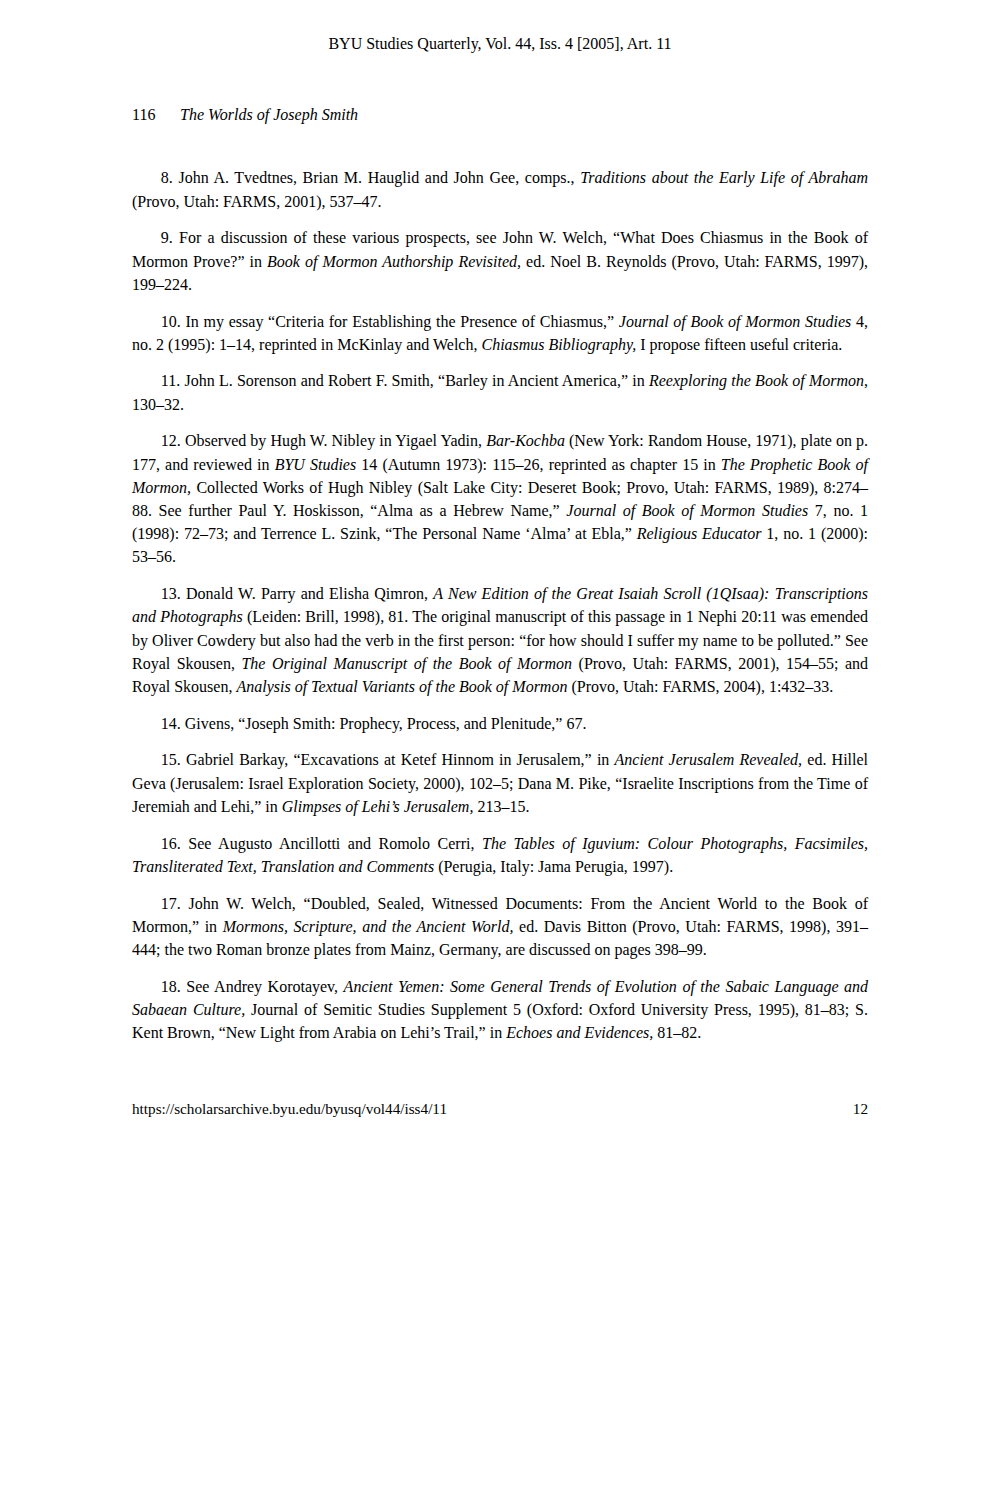BYU Studies Quarterly, Vol. 44, Iss. 4 [2005], Art. 11
116 The Worlds of Joseph Smith
John A. Tvedtnes, Brian M. Hauglid and John Gee, comps., Traditions about the Early Life of Abraham (Provo, Utah: FARMS, 2001), 537–47.
For a discussion of these various prospects, see John W. Welch, “What Does Chiasmus in the Book of Mormon Prove?” in Book of Mormon Authorship Revisited, ed. Noel B. Reynolds (Provo, Utah: FARMS, 1997), 199–224.
In my essay “Criteria for Establishing the Presence of Chiasmus,” Journal of Book of Mormon Studies 4, no. 2 (1995): 1–14, reprinted in McKinlay and Welch, Chiasmus Bibliography, I propose fifteen useful criteria.
John L. Sorenson and Robert F. Smith, “Barley in Ancient America,” in Reexploring the Book of Mormon, 130–32.
Observed by Hugh W. Nibley in Yigael Yadin, Bar-Kochba (New York: Random House, 1971), plate on p. 177, and reviewed in BYU Studies 14 (Autumn 1973): 115–26, reprinted as chapter 15 in The Prophetic Book of Mormon, Collected Works of Hugh Nibley (Salt Lake City: Deseret Book; Provo, Utah: FARMS, 1989), 8:274–88. See further Paul Y. Hoskisson, “Alma as a Hebrew Name,” Journal of Book of Mormon Studies 7, no. 1 (1998): 72–73; and Terrence L. Szink, “The Personal Name ‘Alma’ at Ebla,” Religious Educator 1, no. 1 (2000): 53–56.
Donald W. Parry and Elisha Qimron, A New Edition of the Great Isaiah Scroll (1QIsaa): Transcriptions and Photographs (Leiden: Brill, 1998), 81. The original manuscript of this passage in 1 Nephi 20:11 was emended by Oliver Cowdery but also had the verb in the first person: “for how should I suffer my name to be polluted.” See Royal Skousen, The Original Manuscript of the Book of Mormon (Provo, Utah: FARMS, 2001), 154–55; and Royal Skousen, Analysis of Textual Variants of the Book of Mormon (Provo, Utah: FARMS, 2004), 1:432–33.
Givens, “Joseph Smith: Prophecy, Process, and Plenitude,” 67.
Gabriel Barkay, “Excavations at Ketef Hinnom in Jerusalem,” in Ancient Jerusalem Revealed, ed. Hillel Geva (Jerusalem: Israel Exploration Society, 2000), 102–5; Dana M. Pike, “Israelite Inscriptions from the Time of Jeremiah and Lehi,” in Glimpses of Lehi’s Jerusalem, 213–15.
See Augusto Ancillotti and Romolo Cerri, The Tables of Iguvium: Colour Photographs, Facsimiles, Transliterated Text, Translation and Comments (Perugia, Italy: Jama Perugia, 1997).
John W. Welch, “Doubled, Sealed, Witnessed Documents: From the Ancient World to the Book of Mormon,” in Mormons, Scripture, and the Ancient World, ed. Davis Bitton (Provo, Utah: FARMS, 1998), 391–444; the two Roman bronze plates from Mainz, Germany, are discussed on pages 398–99.
See Andrey Korotayev, Ancient Yemen: Some General Trends of Evolution of the Sabaic Language and Sabaean Culture, Journal of Semitic Studies Supplement 5 (Oxford: Oxford University Press, 1995), 81–83; S. Kent Brown, “New Light from Arabia on Lehi’s Trail,” in Echoes and Evidences, 81–82.
https://scholarsarchive.byu.edu/byusq/vol44/iss4/11 12